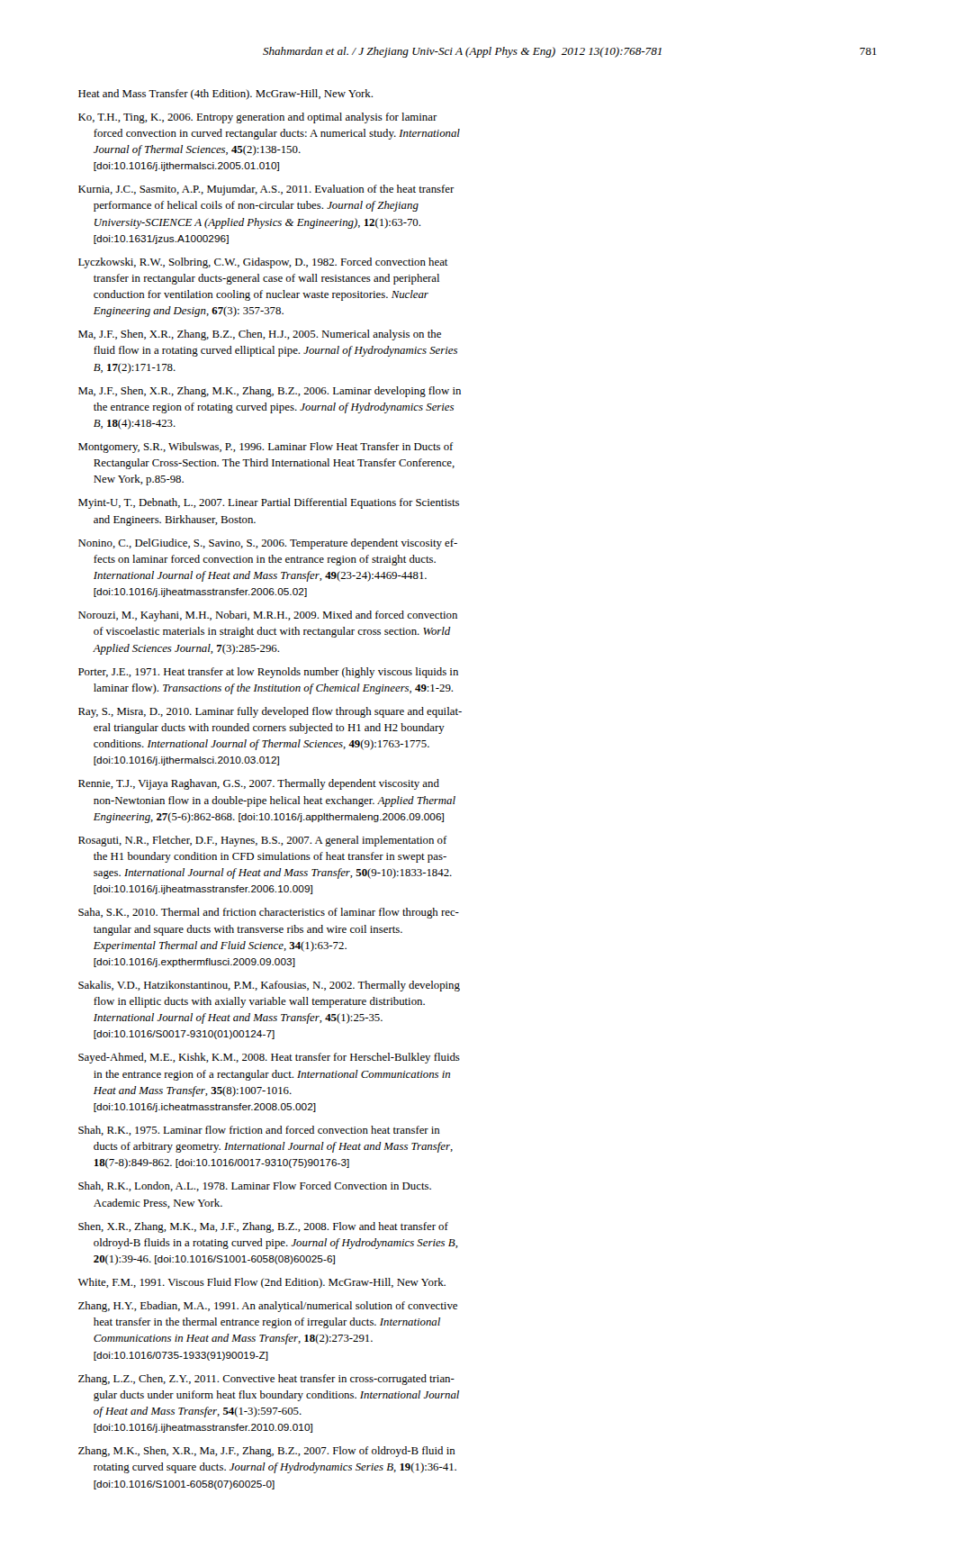Shahmardan et al. / J Zhejiang Univ-Sci A (Appl Phys & Eng) 2012 13(10):768-781 781
Heat and Mass Transfer (4th Edition). McGraw-Hill, New York.
Ko, T.H., Ting, K., 2006. Entropy generation and optimal analysis for laminar forced convection in curved rectangular ducts: A numerical study. International Journal of Thermal Sciences, 45(2):138-150. [doi:10.1016/j.ijthermalsci.2005.01.010]
Kurnia, J.C., Sasmito, A.P., Mujumdar, A.S., 2011. Evaluation of the heat transfer performance of helical coils of non-circular tubes. Journal of Zhejiang University-SCIENCE A (Applied Physics & Engineering), 12(1):63-70. [doi:10.1631/jzus.A1000296]
Lyczkowski, R.W., Solbring, C.W., Gidaspow, D., 1982. Forced convection heat transfer in rectangular ducts-general case of wall resistances and peripheral conduction for ventilation cooling of nuclear waste repositories. Nuclear Engineering and Design, 67(3): 357-378.
Ma, J.F., Shen, X.R., Zhang, B.Z., Chen, H.J., 2005. Numerical analysis on the fluid flow in a rotating curved elliptical pipe. Journal of Hydrodynamics Series B, 17(2):171-178.
Ma, J.F., Shen, X.R., Zhang, M.K., Zhang, B.Z., 2006. Laminar developing flow in the entrance region of rotating curved pipes. Journal of Hydrodynamics Series B, 18(4):418-423.
Montgomery, S.R., Wibulswas, P., 1996. Laminar Flow Heat Transfer in Ducts of Rectangular Cross-Section. The Third International Heat Transfer Conference, New York, p.85-98.
Myint-U, T., Debnath, L., 2007. Linear Partial Differential Equations for Scientists and Engineers. Birkhauser, Boston.
Nonino, C., DelGiudice, S., Savino, S., 2006. Temperature dependent viscosity effects on laminar forced convection in the entrance region of straight ducts. International Journal of Heat and Mass Transfer, 49(23-24):4469-4481. [doi:10.1016/j.ijheatmasstransfer.2006.05.02]
Norouzi, M., Kayhani, M.H., Nobari, M.R.H., 2009. Mixed and forced convection of viscoelastic materials in straight duct with rectangular cross section. World Applied Sciences Journal, 7(3):285-296.
Porter, J.E., 1971. Heat transfer at low Reynolds number (highly viscous liquids in laminar flow). Transactions of the Institution of Chemical Engineers, 49:1-29.
Ray, S., Misra, D., 2010. Laminar fully developed flow through square and equilateral triangular ducts with rounded corners subjected to H1 and H2 boundary conditions. International Journal of Thermal Sciences, 49(9):1763-1775. [doi:10.1016/j.ijthermalsci.2010.03.012]
Rennie, T.J., Vijaya Raghavan, G.S., 2007. Thermally dependent viscosity and non-Newtonian flow in a double-pipe helical heat exchanger. Applied Thermal Engineering, 27(5-6):862-868. [doi:10.1016/j.applthermaleng.2006.09.006]
Rosaguti, N.R., Fletcher, D.F., Haynes, B.S., 2007. A general implementation of the H1 boundary condition in CFD simulations of heat transfer in swept passages. International Journal of Heat and Mass Transfer, 50(9-10):1833-1842. [doi:10.1016/j.ijheatmasstransfer.2006.10.009]
Saha, S.K., 2010. Thermal and friction characteristics of laminar flow through rectangular and square ducts with transverse ribs and wire coil inserts. Experimental Thermal and Fluid Science, 34(1):63-72. [doi:10.1016/j.expthermflusci.2009.09.003]
Sakalis, V.D., Hatzikonstantinou, P.M., Kafousias, N., 2002. Thermally developing flow in elliptic ducts with axially variable wall temperature distribution. International Journal of Heat and Mass Transfer, 45(1):25-35. [doi:10.1016/S0017-9310(01)00124-7]
Sayed-Ahmed, M.E., Kishk, K.M., 2008. Heat transfer for Herschel-Bulkley fluids in the entrance region of a rectangular duct. International Communications in Heat and Mass Transfer, 35(8):1007-1016. [doi:10.1016/j.icheatmasstransfer.2008.05.002]
Shah, R.K., 1975. Laminar flow friction and forced convection heat transfer in ducts of arbitrary geometry. International Journal of Heat and Mass Transfer, 18(7-8):849-862. [doi:10.1016/0017-9310(75)90176-3]
Shah, R.K., London, A.L., 1978. Laminar Flow Forced Convection in Ducts. Academic Press, New York.
Shen, X.R., Zhang, M.K., Ma, J.F., Zhang, B.Z., 2008. Flow and heat transfer of oldroyd-B fluids in a rotating curved pipe. Journal of Hydrodynamics Series B, 20(1):39-46. [doi:10.1016/S1001-6058(08)60025-6]
White, F.M., 1991. Viscous Fluid Flow (2nd Edition). McGraw-Hill, New York.
Zhang, H.Y., Ebadian, M.A., 1991. An analytical/numerical solution of convective heat transfer in the thermal entrance region of irregular ducts. International Communications in Heat and Mass Transfer, 18(2):273-291. [doi:10.1016/0735-1933(91)90019-Z]
Zhang, L.Z., Chen, Z.Y., 2011. Convective heat transfer in cross-corrugated triangular ducts under uniform heat flux boundary conditions. International Journal of Heat and Mass Transfer, 54(1-3):597-605. [doi:10.1016/j.ijheatmasstransfer.2010.09.010]
Zhang, M.K., Shen, X.R., Ma, J.F., Zhang, B.Z., 2007. Flow of oldroyd-B fluid in rotating curved square ducts. Journal of Hydrodynamics Series B, 19(1):36-41. [doi:10.1016/S1001-6058(07)60025-0]